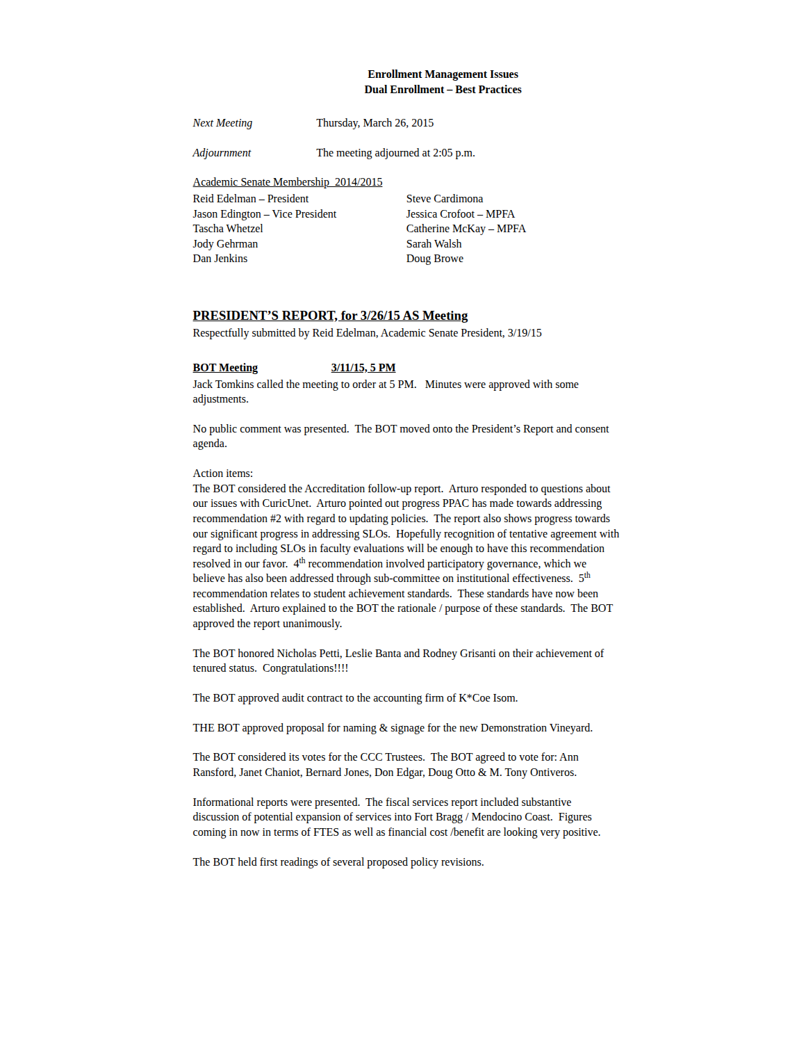Enrollment Management Issues
Dual Enrollment – Best Practices
| Next Meeting | Thursday, March 26, 2015 |
| Adjournment | The meeting adjourned at 2:05 p.m. |
Academic Senate Membership 2014/2015
| Reid Edelman – President | Steve Cardimona |
| Jason Edington – Vice President | Jessica Crofoot – MPFA |
| Tascha Whetzel | Catherine McKay – MPFA |
| Jody Gehrman | Sarah Walsh |
| Dan Jenkins | Doug Browe |
PRESIDENT’S REPORT, for 3/26/15 AS Meeting
Respectfully submitted by Reid Edelman, Academic Senate President, 3/19/15
BOT Meeting3/11/15, 5 PM
Jack Tomkins called the meeting to order at 5 PM. Minutes were approved with some adjustments.
No public comment was presented. The BOT moved onto the President’s Report and consent agenda.
Action items:
The BOT considered the Accreditation follow-up report. Arturo responded to questions about our issues with CuricUnet. Arturo pointed out progress PPAC has made towards addressing recommendation #2 with regard to updating policies. The report also shows progress towards our significant progress in addressing SLOs. Hopefully recognition of tentative agreement with regard to including SLOs in faculty evaluations will be enough to have this recommendation resolved in our favor. 4th recommendation involved participatory governance, which we believe has also been addressed through sub-committee on institutional effectiveness. 5th recommendation relates to student achievement standards. These standards have now been established. Arturo explained to the BOT the rationale / purpose of these standards. The BOT approved the report unanimously.
The BOT honored Nicholas Petti, Leslie Banta and Rodney Grisanti on their achievement of tenured status. Congratulations!!!!
The BOT approved audit contract to the accounting firm of K*Coe Isom.
THE BOT approved proposal for naming & signage for the new Demonstration Vineyard.
The BOT considered its votes for the CCC Trustees. The BOT agreed to vote for: Ann Ransford, Janet Chaniot, Bernard Jones, Don Edgar, Doug Otto & M. Tony Ontiveros.
Informational reports were presented. The fiscal services report included substantive discussion of potential expansion of services into Fort Bragg / Mendocino Coast. Figures coming in now in terms of FTES as well as financial cost /benefit are looking very positive.
The BOT held first readings of several proposed policy revisions.